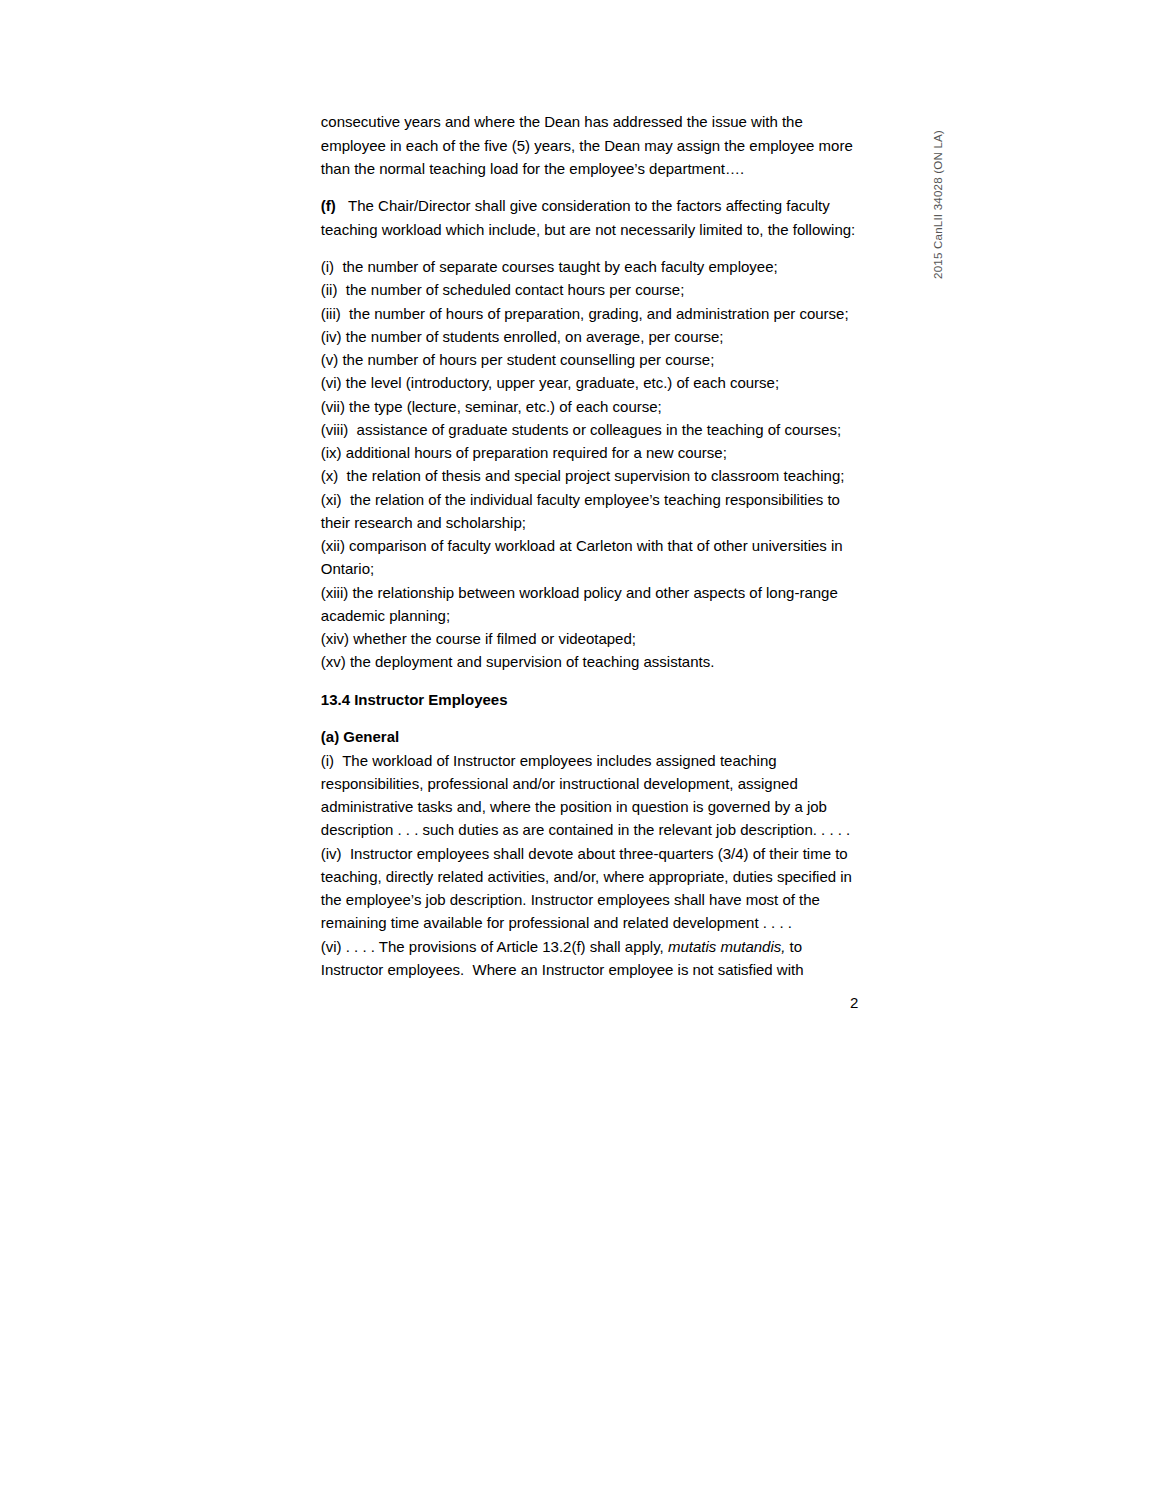2015 CanLII 34028 (ON LA)
consecutive years and where the Dean has addressed the issue with the employee in each of the five (5) years, the Dean may assign the employee more than the normal teaching load for the employee’s department….
(f) The Chair/Director shall give consideration to the factors affecting faculty teaching workload which include, but are not necessarily limited to, the following:
(i) the number of separate courses taught by each faculty employee;
(ii) the number of scheduled contact hours per course;
(iii) the number of hours of preparation, grading, and administration per course;
(iv) the number of students enrolled, on average, per course;
(v) the number of hours per student counselling per course;
(vi) the level (introductory, upper year, graduate, etc.) of each course;
(vii) the type (lecture, seminar, etc.) of each course;
(viii) assistance of graduate students or colleagues in the teaching of courses;
(ix) additional hours of preparation required for a new course;
(x) the relation of thesis and special project supervision to classroom teaching;
(xi) the relation of the individual faculty employee’s teaching responsibilities to their research and scholarship;
(xii) comparison of faculty workload at Carleton with that of other universities in Ontario;
(xiii) the relationship between workload policy and other aspects of long-range academic planning;
(xiv) whether the course if filmed or videotaped;
(xv) the deployment and supervision of teaching assistants.
13.4 Instructor Employees
(a) General
(i) The workload of Instructor employees includes assigned teaching responsibilities, professional and/or instructional development, assigned administrative tasks and, where the position in question is governed by a job description . . . such duties as are contained in the relevant job description. . . . .
(iv) Instructor employees shall devote about three-quarters (3/4) of their time to teaching, directly related activities, and/or, where appropriate, duties specified in the employee’s job description. Instructor employees shall have most of the remaining time available for professional and related development . . . .
(vi) . . . . The provisions of Article 13.2(f) shall apply, mutatis mutandis, to Instructor employees. Where an Instructor employee is not satisfied with
2